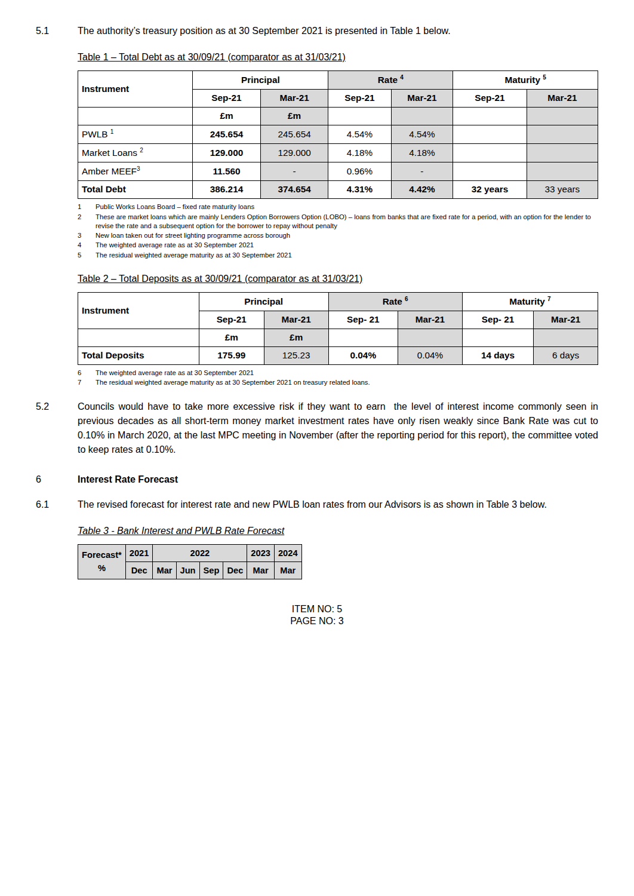5.1
The authority’s treasury position as at 30 September 2021 is presented in Table 1 below.
Table 1 – Total Debt as at 30/09/21 (comparator as at 31/03/21)
| Instrument | Principal | Rate 4 | Maturity 5 |
| --- | --- | --- | --- |
| Sep-21 | Mar-21 | Sep-21 | Mar-21 | Sep-21 | Mar-21 |
| | £m | £m | | | | |
| PWLB 1 | 245.654 | 245.654 | 4.54% | 4.54% | | |
| Market Loans 2 | 129.000 | 129.000 | 4.18% | 4.18% | | |
| Amber MEEF 3 | 11.560 | - | 0.96% | - | | |
| Total Debt | 386.214 | 374.654 | 4.31% | 4.42% | 32 years | 33 years |
1
Public Works Loans Board – fixed rate maturity loans
2
These are market loans which are mainly Lenders Option Borrowers Option (LOBO) – loans from banks that are fixed rate for a period, with an option for the lender to revise the rate and a subsequent option for the borrower to repay without penalty
3
New loan taken out for street lighting programme across borough
4
The weighted average rate as at 30 September 2021
5
The residual weighted average maturity as at 30 September 2021
Table 2 – Total Deposits as at 30/09/21 (comparator as at 31/03/21)
| Instrument | Principal | Rate 6 | Maturity 7 |
| --- | --- | --- | --- |
| Sep-21 | Mar-21 | Sep- 21 | Mar-21 | Sep- 21 | Mar-21 |
| | £m | £m | | | | |
| Total Deposits | 175.99 | 125.23 | 0.04% | 0.04% | 14 days | 6 days |
6
The weighted average rate as at 30 September 2021
7
The residual weighted average maturity as at 30 September 2021 on treasury related loans.
5.2
Councils would have to take more excessive risk if they want to earn the level of interest income commonly seen in previous decades as all short-term money market investment rates have only risen weakly since Bank Rate was cut to 0.10% in March 2020, at the last MPC meeting in November (after the reporting period for this report), the committee voted to keep rates at 0.10%.
6
Interest Rate Forecast
6.1
The revised forecast for interest rate and new PWLB loan rates from our Advisors is as shown in Table 3 below.
Table 3 - Bank Interest and PWLB Rate Forecast
| Forecast* % | 2021 | 2022 | 2023 | 2024 |
| --- | --- | --- | --- | --- |
| Dec | Mar | Jun | Sep | Dec | Mar | Mar |
ITEM NO: 5
PAGE NO: 3